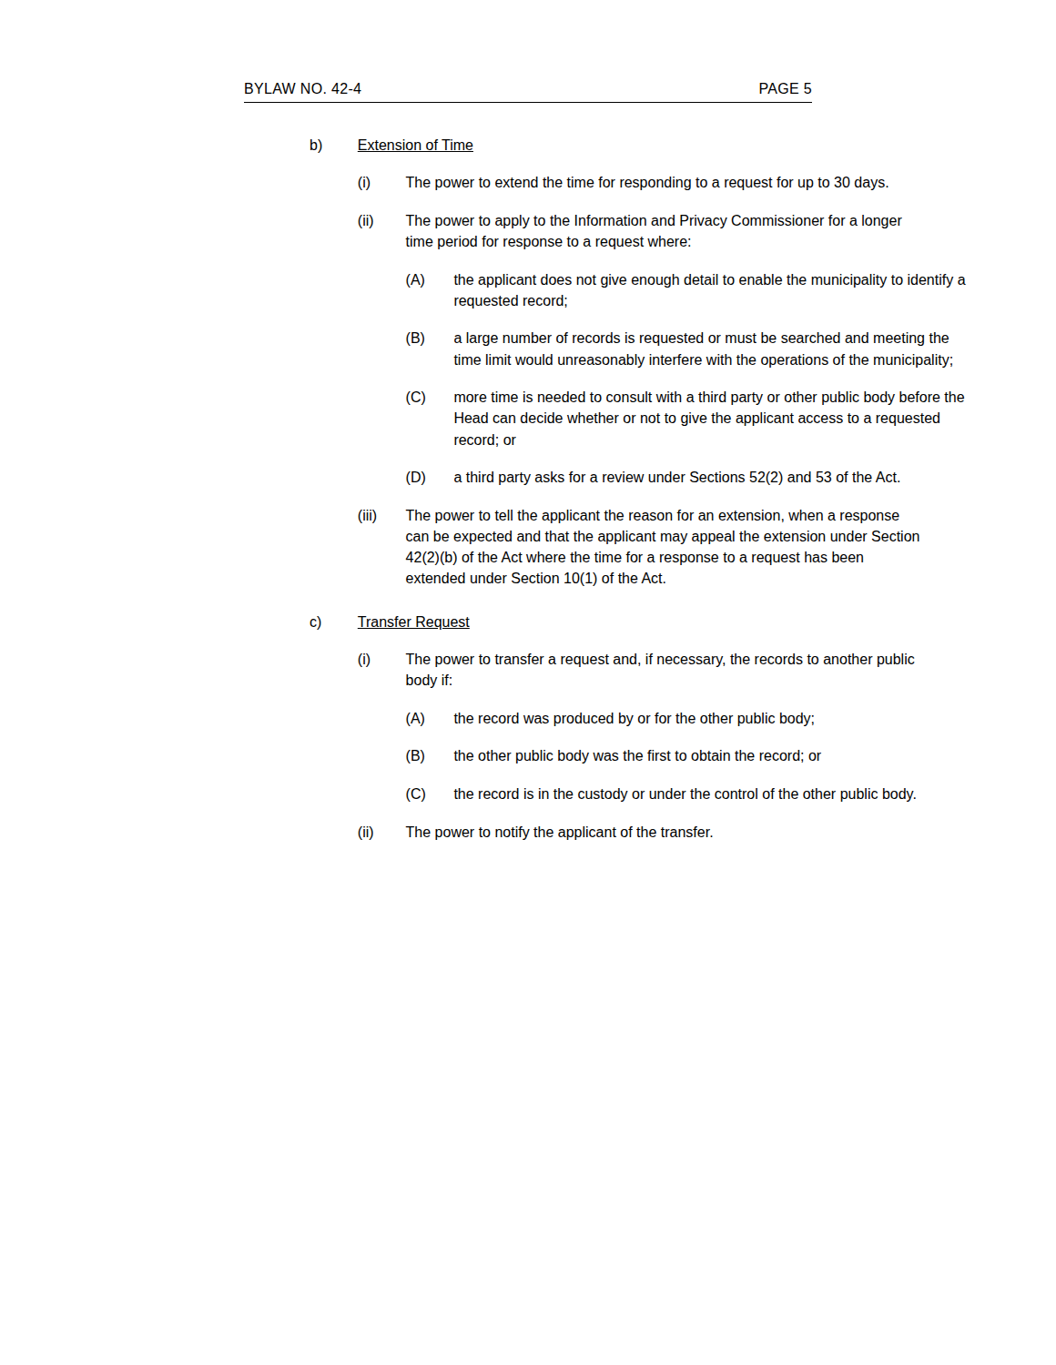BYLAW NO. 42-4
PAGE 5
| b) | Extension of Time |
| (i) | The power to extend the time for responding to a request for up to 30 days. |
| (ii) | The power to apply to the Information and Privacy Commissioner for a longer time period for response to a request where: |
| (A) | the applicant does not give enough detail to enable the municipality to identify a requested record; |
| (B) | a large number of records is requested or must be searched and meeting the time limit would unreasonably interfere with the operations of the municipality; |
| (C) | more time is needed to consult with a third party or other public body before the Head can decide whether or not to give the applicant access to a requested record; or |
| (D) | a third party asks for a review under Sections 52(2) and 53 of the Act. |
| (iii) | The power to tell the applicant the reason for an extension, when a response can be expected and that the applicant may appeal the extension under Section 42(2)(b) of the Act where the time for a response to a request has been extended under Section 10(1) of the Act. |
| c) | Transfer Request |
| (i) | The power to transfer a request and, if necessary, the records to another public body if: |
| (A) | the record was produced by or for the other public body; |
| (B) | the other public body was the first to obtain the record; or |
| (C) | the record is in the custody or under the control of the other public body. |
| (ii) | The power to notify the applicant of the transfer. |